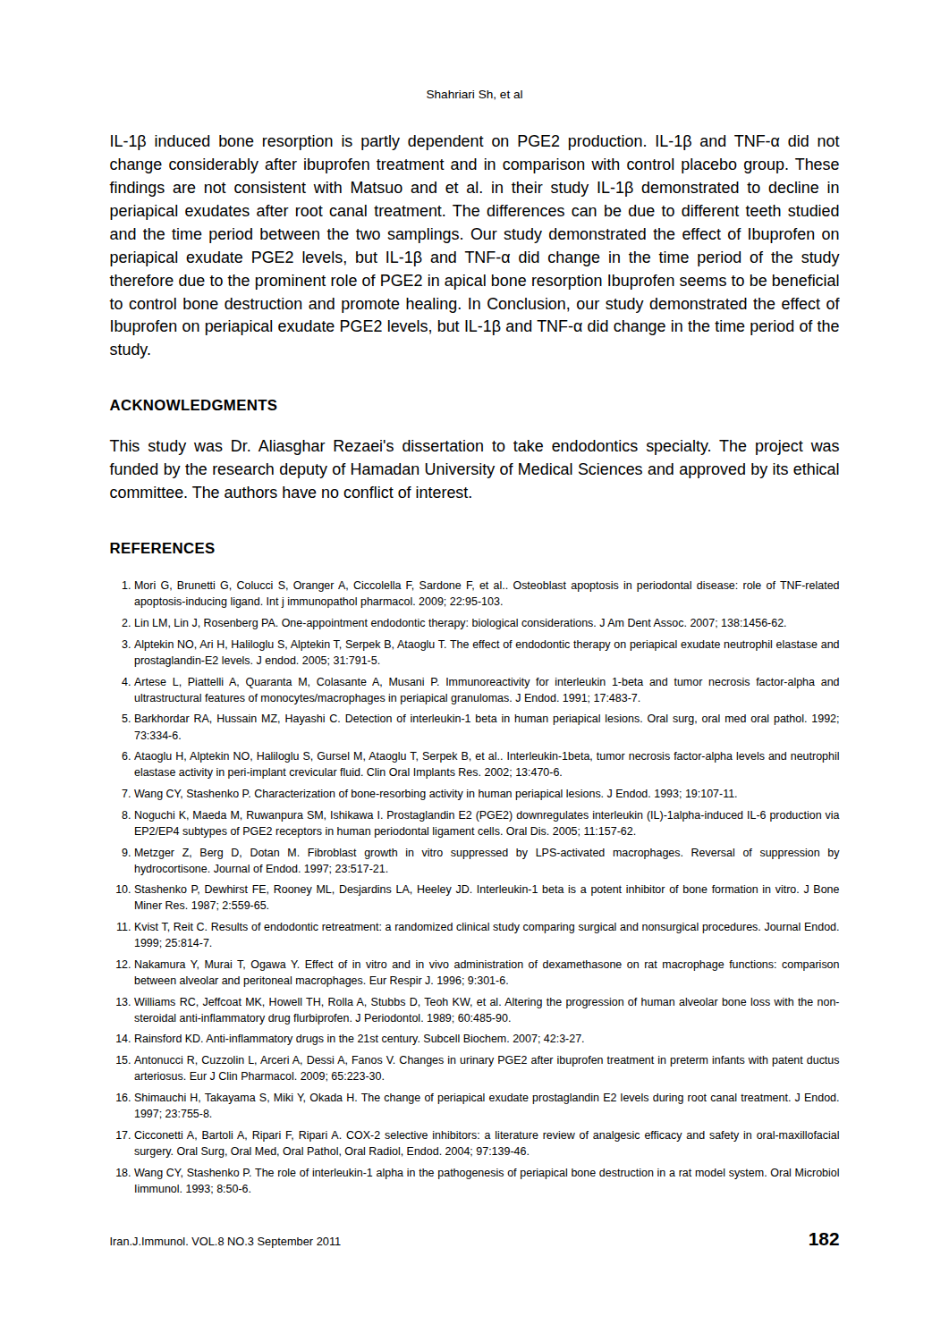Shahriari Sh, et al
IL-1β induced bone resorption is partly dependent on PGE2 production. IL-1β and TNF-α did not change considerably after ibuprofen treatment and in comparison with control placebo group. These findings are not consistent with Matsuo and et al. in their study IL-1β demonstrated to decline in periapical exudates after root canal treatment. The differences can be due to different teeth studied and the time period between the two samplings. Our study demonstrated the effect of Ibuprofen on periapical exudate PGE2 levels, but IL-1β and TNF-α did change in the time period of the study therefore due to the prominent role of PGE2 in apical bone resorption Ibuprofen seems to be beneficial to control bone destruction and promote healing. In Conclusion, our study demonstrated the effect of Ibuprofen on periapical exudate PGE2 levels, but IL-1β and TNF-α did change in the time period of the study.
ACKNOWLEDGMENTS
This study was Dr. Aliasghar Rezaei's dissertation to take endodontics specialty. The project was funded by the research deputy of Hamadan University of Medical Sciences and approved by its ethical committee. The authors have no conflict of interest.
REFERENCES
Mori G, Brunetti G, Colucci S, Oranger A, Ciccolella F, Sardone F, et al.. Osteoblast apoptosis in periodontal disease: role of TNF-related apoptosis-inducing ligand. Int j immunopathol pharmacol. 2009; 22:95-103.
Lin LM, Lin J, Rosenberg PA. One-appointment endodontic therapy: biological considerations. J Am Dent Assoc. 2007; 138:1456-62.
Alptekin NO, Ari H, Haliloglu S, Alptekin T, Serpek B, Ataoglu T. The effect of endodontic therapy on periapical exudate neutrophil elastase and prostaglandin-E2 levels. J endod. 2005; 31:791-5.
Artese L, Piattelli A, Quaranta M, Colasante A, Musani P. Immunoreactivity for interleukin 1-beta and tumor necrosis factor-alpha and ultrastructural features of monocytes/macrophages in periapical granulomas. J Endod. 1991; 17:483-7.
Barkhordar RA, Hussain MZ, Hayashi C. Detection of interleukin-1 beta in human periapical lesions. Oral surg, oral med oral pathol. 1992; 73:334-6.
Ataoglu H, Alptekin NO, Haliloglu S, Gursel M, Ataoglu T, Serpek B, et al.. Interleukin-1beta, tumor necrosis factor-alpha levels and neutrophil elastase activity in peri-implant crevicular fluid. Clin Oral Implants Res. 2002; 13:470-6.
Wang CY, Stashenko P. Characterization of bone-resorbing activity in human periapical lesions. J Endod. 1993; 19:107-11.
Noguchi K, Maeda M, Ruwanpura SM, Ishikawa I. Prostaglandin E2 (PGE2) downregulates interleukin (IL)-1alpha-induced IL-6 production via EP2/EP4 subtypes of PGE2 receptors in human periodontal ligament cells. Oral Dis. 2005; 11:157-62.
Metzger Z, Berg D, Dotan M. Fibroblast growth in vitro suppressed by LPS-activated macrophages. Reversal of suppression by hydrocortisone. Journal of Endod. 1997; 23:517-21.
Stashenko P, Dewhirst FE, Rooney ML, Desjardins LA, Heeley JD. Interleukin-1 beta is a potent inhibitor of bone formation in vitro. J Bone Miner Res. 1987; 2:559-65.
Kvist T, Reit C. Results of endodontic retreatment: a randomized clinical study comparing surgical and nonsurgical procedures. Journal Endod. 1999; 25:814-7.
Nakamura Y, Murai T, Ogawa Y. Effect of in vitro and in vivo administration of dexamethasone on rat macrophage functions: comparison between alveolar and peritoneal macrophages. Eur Respir J. 1996; 9:301-6.
Williams RC, Jeffcoat MK, Howell TH, Rolla A, Stubbs D, Teoh KW, et al. Altering the progression of human alveolar bone loss with the non-steroidal anti-inflammatory drug flurbiprofen. J Periodontol. 1989; 60:485-90.
Rainsford KD. Anti-inflammatory drugs in the 21st century. Subcell Biochem. 2007; 42:3-27.
Antonucci R, Cuzzolin L, Arceri A, Dessi A, Fanos V. Changes in urinary PGE2 after ibuprofen treatment in preterm infants with patent ductus arteriosus. Eur J Clin Pharmacol. 2009; 65:223-30.
Shimauchi H, Takayama S, Miki Y, Okada H. The change of periapical exudate prostaglandin E2 levels during root canal treatment. J Endod. 1997; 23:755-8.
Cicconetti A, Bartoli A, Ripari F, Ripari A. COX-2 selective inhibitors: a literature review of analgesic efficacy and safety in oral-maxillofacial surgery. Oral Surg, Oral Med, Oral Pathol, Oral Radiol, Endod. 2004; 97:139-46.
Wang CY, Stashenko P. The role of interleukin-1 alpha in the pathogenesis of periapical bone destruction in a rat model system. Oral Microbiol Iimmunol. 1993; 8:50-6.
Iran.J.Immunol. VOL.8 NO.3 September 2011 182